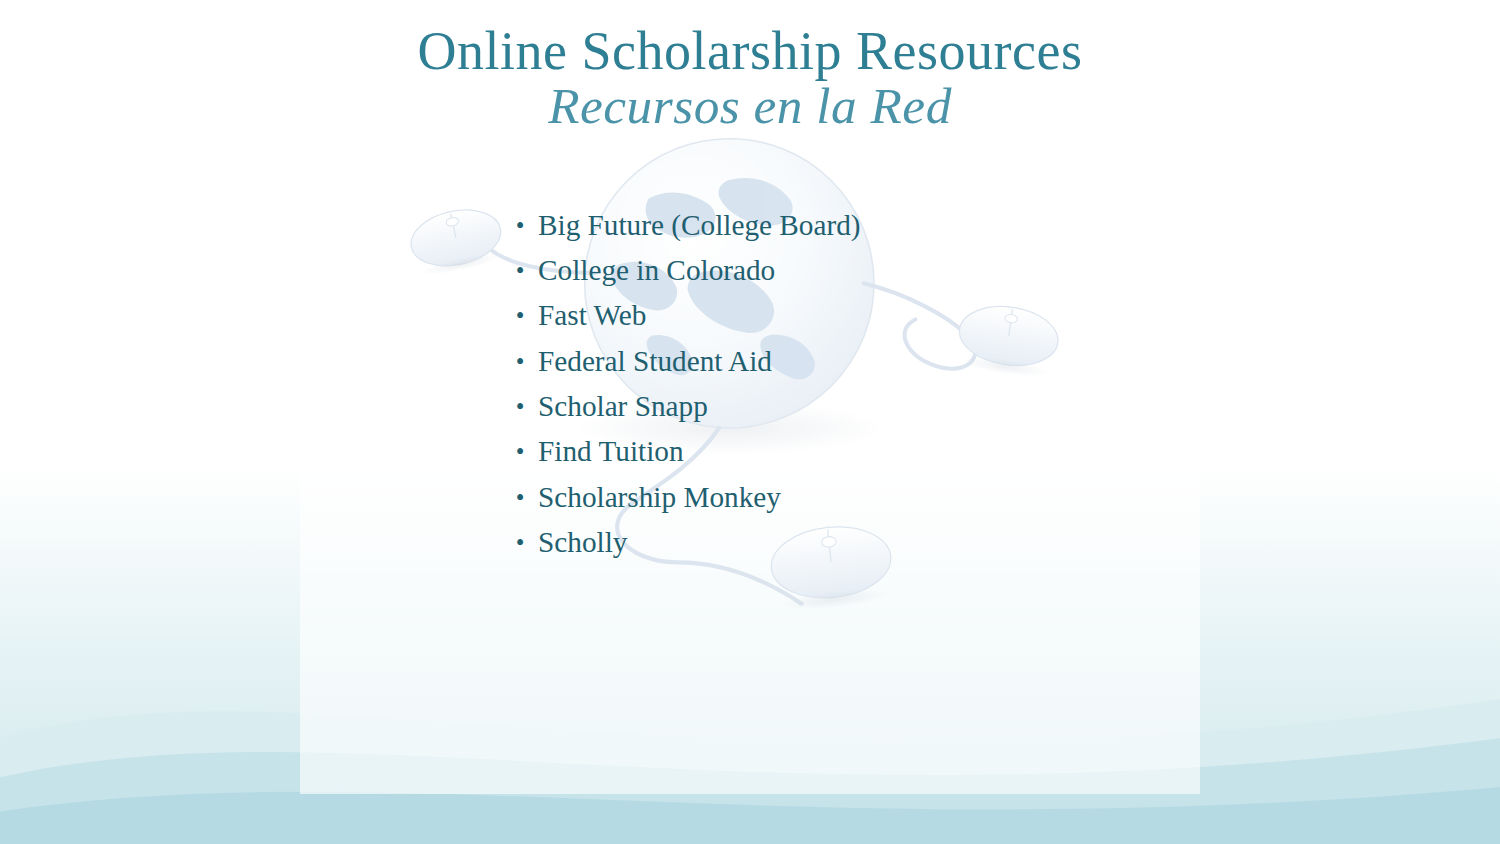Online Scholarship ResourcesRecursos en la Red
Big Future (College Board)
College in Colorado
Fast Web
Federal Student Aid
Scholar Snapp
Find Tuition
Scholarship Monkey
Scholly